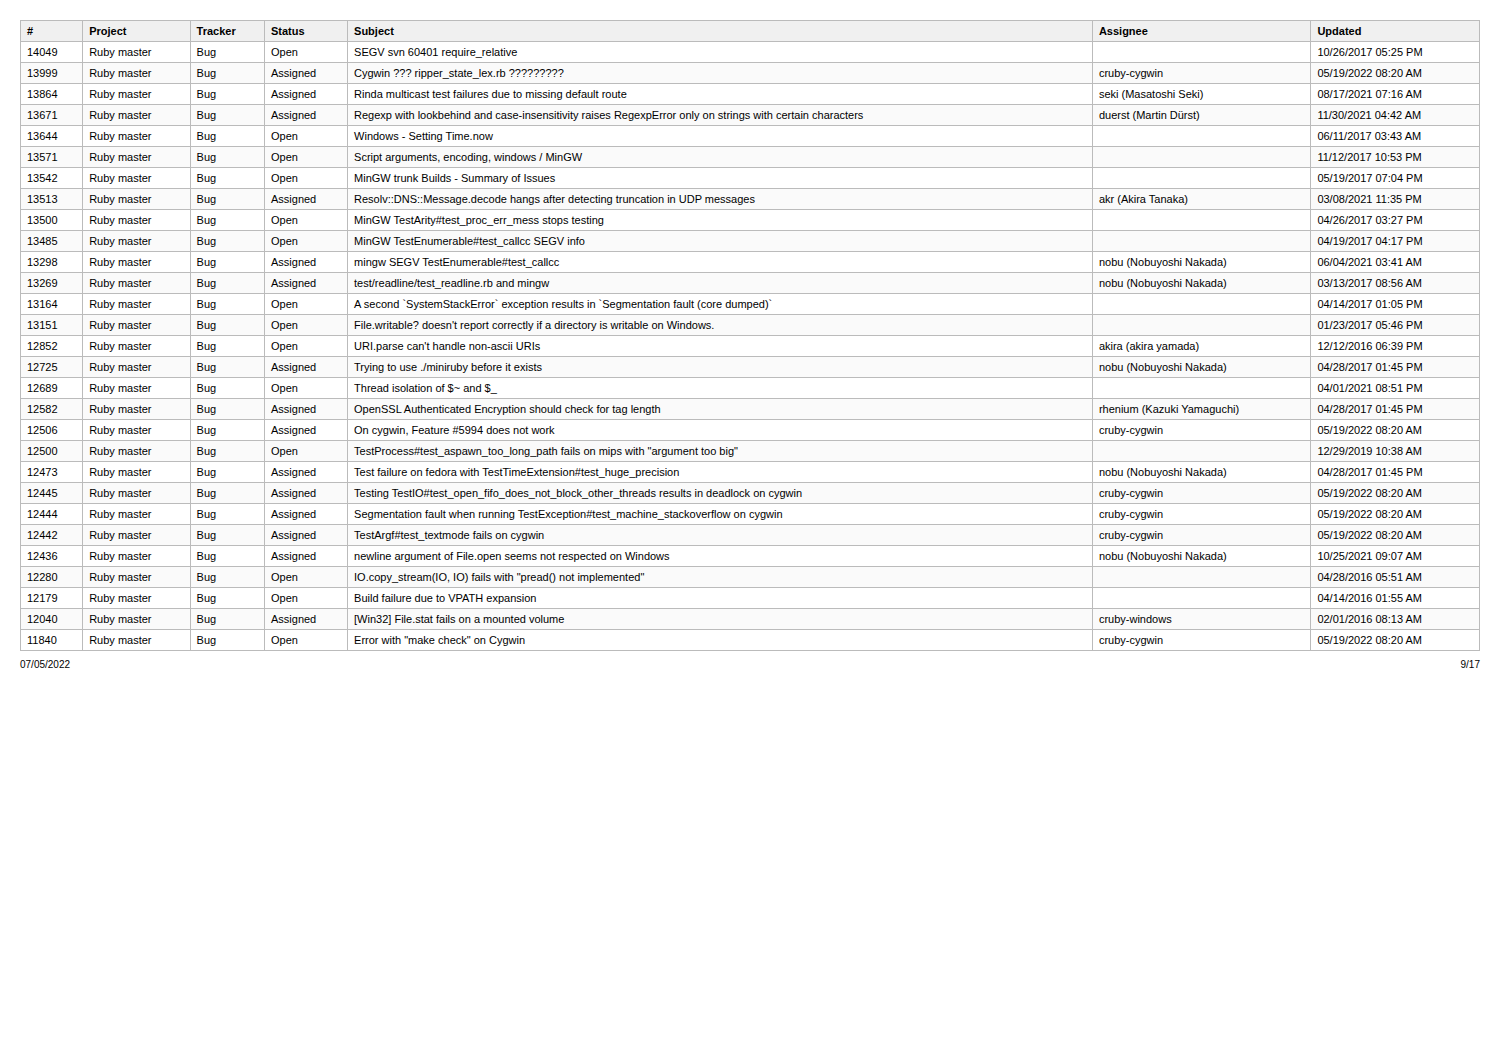| # | Project | Tracker | Status | Subject | Assignee | Updated |
| --- | --- | --- | --- | --- | --- | --- |
| 14049 | Ruby master | Bug | Open | SEGV svn 60401 require_relative | | 10/26/2017 05:25 PM |
| 13999 | Ruby master | Bug | Assigned | Cygwin ??? ripper_state_lex.rb ????????? | cruby-cygwin | 05/19/2022 08:20 AM |
| 13864 | Ruby master | Bug | Assigned | Rinda multicast test failures due to missing default route | seki (Masatoshi Seki) | 08/17/2021 07:16 AM |
| 13671 | Ruby master | Bug | Assigned | Regexp with lookbehind and case-insensitivity raises RegexpError only on strings with certain characters | duerst (Martin Dürst) | 11/30/2021 04:42 AM |
| 13644 | Ruby master | Bug | Open | Windows - Setting Time.now | | 06/11/2017 03:43 AM |
| 13571 | Ruby master | Bug | Open | Script arguments, encoding, windows / MinGW | | 11/12/2017 10:53 PM |
| 13542 | Ruby master | Bug | Open | MinGW trunk Builds - Summary of Issues | | 05/19/2017 07:04 PM |
| 13513 | Ruby master | Bug | Assigned | Resolv::DNS::Message.decode hangs after detecting truncation in UDP messages | akr (Akira Tanaka) | 03/08/2021 11:35 PM |
| 13500 | Ruby master | Bug | Open | MinGW TestArity#test_proc_err_mess stops testing | | 04/26/2017 03:27 PM |
| 13485 | Ruby master | Bug | Open | MinGW TestEnumerable#test_callcc SEGV info | | 04/19/2017 04:17 PM |
| 13298 | Ruby master | Bug | Assigned | mingw SEGV TestEnumerable#test_callcc | nobu (Nobuyoshi Nakada) | 06/04/2021 03:41 AM |
| 13269 | Ruby master | Bug | Assigned | test/readline/test_readline.rb and mingw | nobu (Nobuyoshi Nakada) | 03/13/2017 08:56 AM |
| 13164 | Ruby master | Bug | Open | A second `SystemStackError` exception results in `Segmentation fault (core dumped)` | | 04/14/2017 01:05 PM |
| 13151 | Ruby master | Bug | Open | File.writable? doesn't report correctly if a directory is writable on Windows. | | 01/23/2017 05:46 PM |
| 12852 | Ruby master | Bug | Open | URI.parse can't handle non-ascii URIs | akira (akira yamada) | 12/12/2016 06:39 PM |
| 12725 | Ruby master | Bug | Assigned | Trying to use ./miniruby before it exists | nobu (Nobuyoshi Nakada) | 04/28/2017 01:45 PM |
| 12689 | Ruby master | Bug | Open | Thread isolation of $~ and $_ | | 04/01/2021 08:51 PM |
| 12582 | Ruby master | Bug | Assigned | OpenSSL Authenticated Encryption should check for tag length | rhenium (Kazuki Yamaguchi) | 04/28/2017 01:45 PM |
| 12506 | Ruby master | Bug | Assigned | On cygwin, Feature #5994 does not work | cruby-cygwin | 05/19/2022 08:20 AM |
| 12500 | Ruby master | Bug | Open | TestProcess#test_aspawn_too_long_path fails on mips with "argument too big" | | 12/29/2019 10:38 AM |
| 12473 | Ruby master | Bug | Assigned | Test failure on fedora with TestTimeExtension#test_huge_precision | nobu (Nobuyoshi Nakada) | 04/28/2017 01:45 PM |
| 12445 | Ruby master | Bug | Assigned | Testing TestIO#test_open_fifo_does_not_block_other_threads results in deadlock on cygwin | cruby-cygwin | 05/19/2022 08:20 AM |
| 12444 | Ruby master | Bug | Assigned | Segmentation fault when running TestException#test_machine_stackoverflow on cygwin | cruby-cygwin | 05/19/2022 08:20 AM |
| 12442 | Ruby master | Bug | Assigned | TestArgf#test_textmode fails on cygwin | cruby-cygwin | 05/19/2022 08:20 AM |
| 12436 | Ruby master | Bug | Assigned | newline argument of File.open seems not respected on Windows | nobu (Nobuyoshi Nakada) | 10/25/2021 09:07 AM |
| 12280 | Ruby master | Bug | Open | IO.copy_stream(IO, IO) fails with "pread() not implemented" | | 04/28/2016 05:51 AM |
| 12179 | Ruby master | Bug | Open | Build failure due to VPATH expansion | | 04/14/2016 01:55 AM |
| 12040 | Ruby master | Bug | Assigned | [Win32] File.stat fails on a mounted volume | cruby-windows | 02/01/2016 08:13 AM |
| 11840 | Ruby master | Bug | Open | Error with "make check" on Cygwin | cruby-cygwin | 05/19/2022 08:20 AM |
07/05/2022 9/17